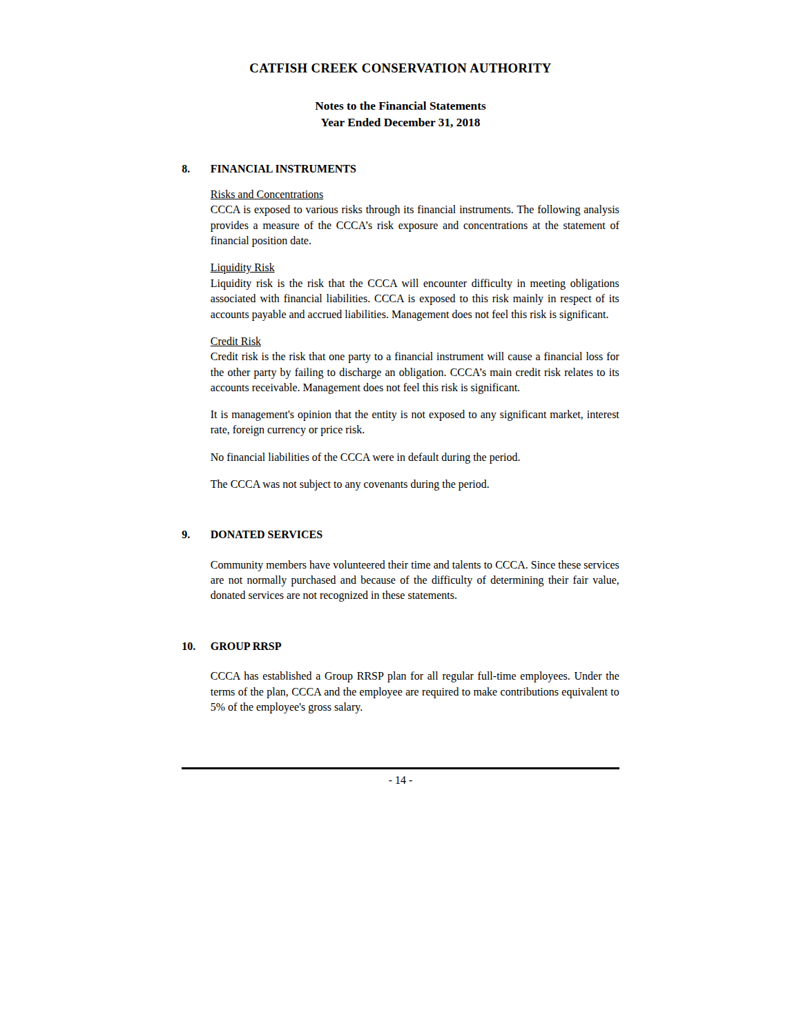CATFISH CREEK CONSERVATION AUTHORITY
Notes to the Financial Statements
Year Ended December 31, 2018
8. FINANCIAL INSTRUMENTS
Risks and Concentrations
CCCA is exposed to various risks through its financial instruments. The following analysis provides a measure of the CCCA’s risk exposure and concentrations at the statement of financial position date.
Liquidity Risk
Liquidity risk is the risk that the CCCA will encounter difficulty in meeting obligations associated with financial liabilities. CCCA is exposed to this risk mainly in respect of its accounts payable and accrued liabilities. Management does not feel this risk is significant.
Credit Risk
Credit risk is the risk that one party to a financial instrument will cause a financial loss for the other party by failing to discharge an obligation. CCCA’s main credit risk relates to its accounts receivable. Management does not feel this risk is significant.
It is management's opinion that the entity is not exposed to any significant market, interest rate, foreign currency or price risk.
No financial liabilities of the CCCA were in default during the period.
The CCCA was not subject to any covenants during the period.
9. DONATED SERVICES
Community members have volunteered their time and talents to CCCA. Since these services are not normally purchased and because of the difficulty of determining their fair value, donated services are not recognized in these statements.
10. GROUP RRSP
CCCA has established a Group RRSP plan for all regular full-time employees. Under the terms of the plan, CCCA and the employee are required to make contributions equivalent to 5% of the employee's gross salary.
- 14 -